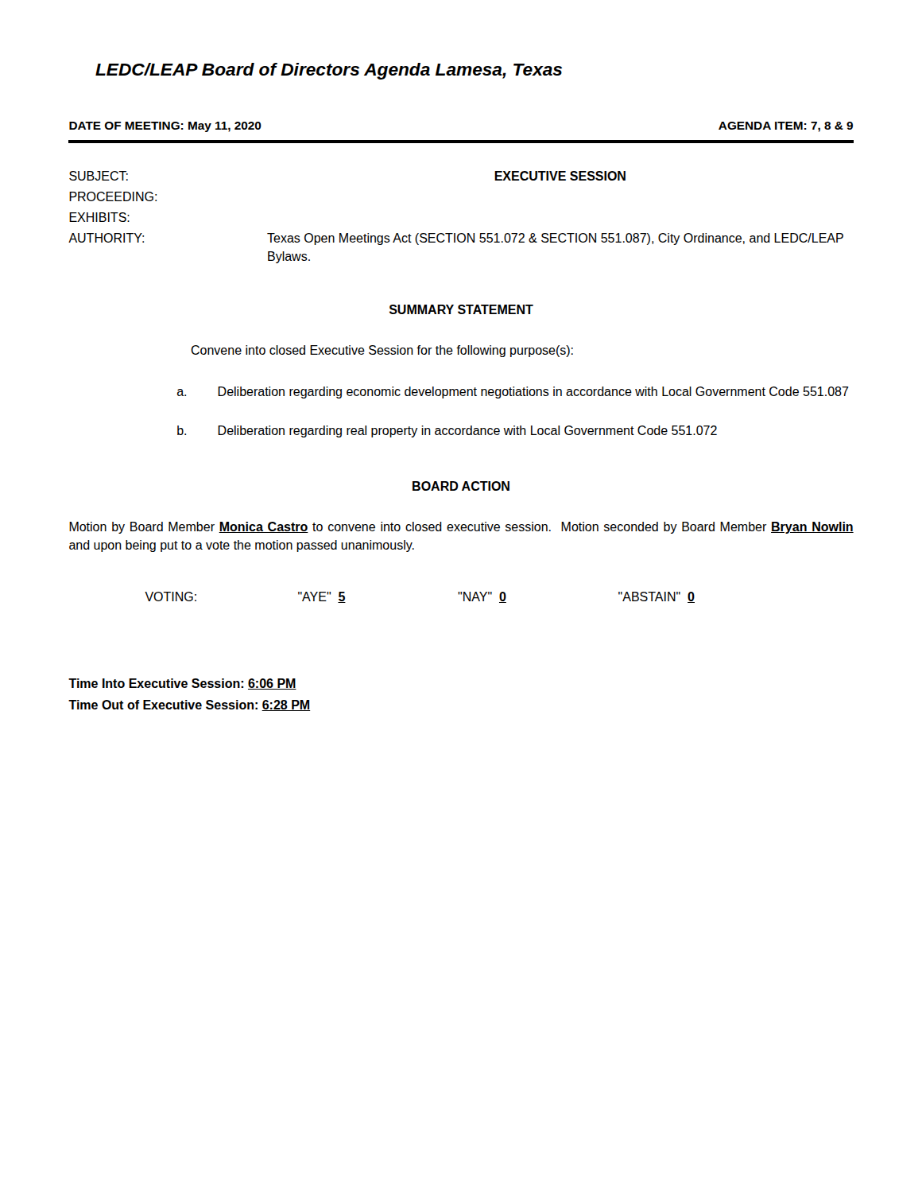LEDC/LEAP Board of Directors Agenda Lamesa, Texas
DATE OF MEETING: May 11, 2020 AGENDA ITEM: 7, 8 & 9
| SUBJECT: | EXECUTIVE SESSION |
| PROCEEDING: | |
| EXHIBITS: | |
| AUTHORITY: | Texas Open Meetings Act (SECTION 551.072 & SECTION 551.087), City Ordinance, and LEDC/LEAP Bylaws. |
SUMMARY STATEMENT
Convene into closed Executive Session for the following purpose(s):
Deliberation regarding economic development negotiations in accordance with Local Government Code 551.087
Deliberation regarding real property in accordance with Local Government Code 551.072
BOARD ACTION
Motion by Board Member Monica Castro to convene into closed executive session. Motion seconded by Board Member Bryan Nowlin and upon being put to a vote the motion passed unanimously.
VOTING: "AYE" 5 "NAY" 0 "ABSTAIN" 0
Time Into Executive Session: 6:06 PM
Time Out of Executive Session: 6:28 PM